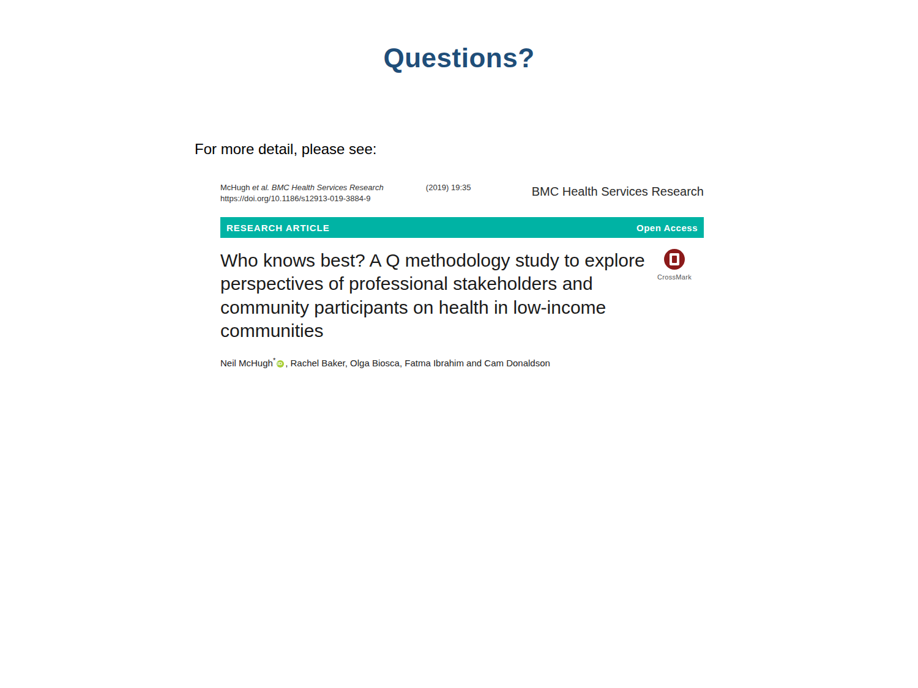Questions?
For more detail, please see:
McHugh et al. BMC Health Services Research https://doi.org/10.1186/s12913-019-3884-9
(2019) 19:35
BMC Health Services Research
RESEARCH ARTICLE Open Access
CrossMark
Who knows best? A Q methodology study to explore perspectives of professional stakeholders and community participants on health in low-income communities
Neil McHugh* , Rachel Baker, Olga Biosca, Fatma Ibrahim and Cam Donaldson